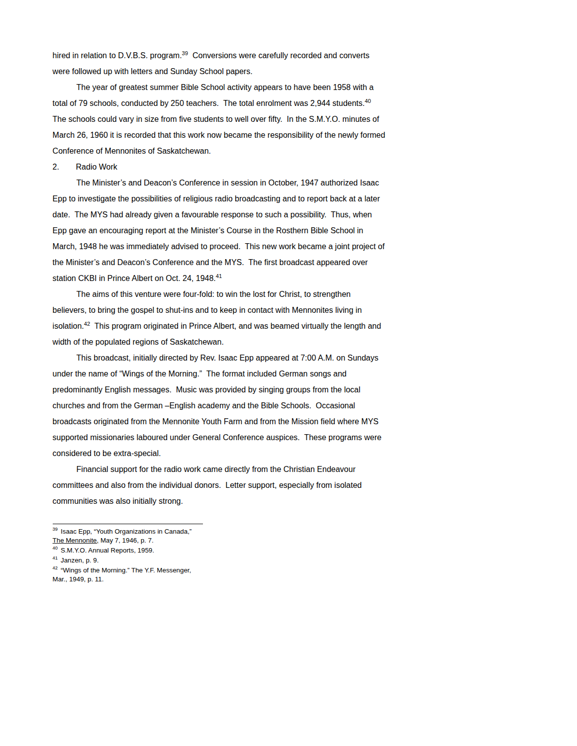hired in relation to D.V.B.S. program.39 Conversions were carefully recorded and converts were followed up with letters and Sunday School papers.
The year of greatest summer Bible School activity appears to have been 1958 with a total of 79 schools, conducted by 250 teachers. The total enrolment was 2,944 students.40 The schools could vary in size from five students to well over fifty. In the S.M.Y.O. minutes of March 26, 1960 it is recorded that this work now became the responsibility of the newly formed Conference of Mennonites of Saskatchewan.
2. Radio Work
The Minister’s and Deacon’s Conference in session in October, 1947 authorized Isaac Epp to investigate the possibilities of religious radio broadcasting and to report back at a later date. The MYS had already given a favourable response to such a possibility. Thus, when Epp gave an encouraging report at the Minister’s Course in the Rosthern Bible School in March, 1948 he was immediately advised to proceed. This new work became a joint project of the Minister’s and Deacon’s Conference and the MYS. The first broadcast appeared over station CKBI in Prince Albert on Oct. 24, 1948.41
The aims of this venture were four-fold: to win the lost for Christ, to strengthen believers, to bring the gospel to shut-ins and to keep in contact with Mennonites living in isolation.42 This program originated in Prince Albert, and was beamed virtually the length and width of the populated regions of Saskatchewan.
This broadcast, initially directed by Rev. Isaac Epp appeared at 7:00 A.M. on Sundays under the name of “Wings of the Morning.” The format included German songs and predominantly English messages. Music was provided by singing groups from the local churches and from the German –English academy and the Bible Schools. Occasional broadcasts originated from the Mennonite Youth Farm and from the Mission field where MYS supported missionaries laboured under General Conference auspices. These programs were considered to be extra-special.
Financial support for the radio work came directly from the Christian Endeavour committees and also from the individual donors. Letter support, especially from isolated communities was also initially strong.
39 Isaac Epp, “Youth Organizations in Canada,” The Mennonite, May 7, 1946, p. 7.
40 S.M.Y.O. Annual Reports, 1959.
41 Janzen, p. 9.
42 “Wings of the Morning.” The Y.F. Messenger, Mar., 1949, p. 11.